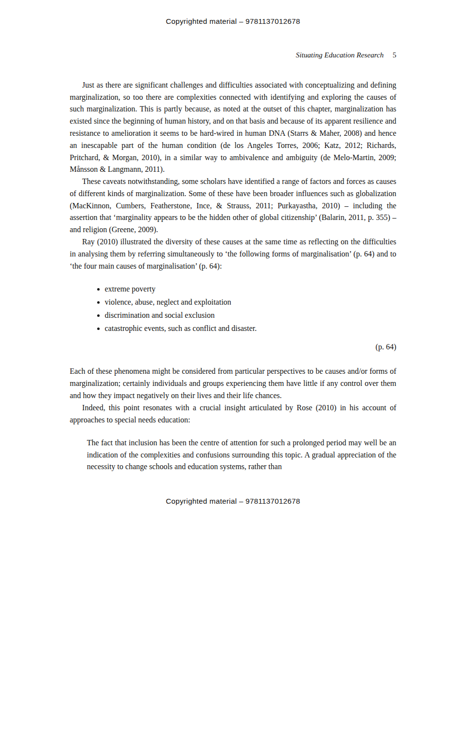Copyrighted material – 9781137012678
Situating Education Research 5
Just as there are significant challenges and difficulties associated with conceptualizing and defining marginalization, so too there are complexities connected with identifying and exploring the causes of such marginalization. This is partly because, as noted at the outset of this chapter, marginalization has existed since the beginning of human history, and on that basis and because of its apparent resilience and resistance to amelioration it seems to be hard-wired in human DNA (Starrs & Maher, 2008) and hence an inescapable part of the human condition (de los Angeles Torres, 2006; Katz, 2012; Richards, Pritchard, & Morgan, 2010), in a similar way to ambivalence and ambiguity (de Melo-Martin, 2009; Månsson & Langmann, 2011).
These caveats notwithstanding, some scholars have identified a range of factors and forces as causes of different kinds of marginalization. Some of these have been broader influences such as globalization (MacKinnon, Cumbers, Featherstone, Ince, & Strauss, 2011; Purkayastha, 2010) – including the assertion that ‘marginality appears to be the hidden other of global citizenship’ (Balarin, 2011, p. 355) – and religion (Greene, 2009).
Ray (2010) illustrated the diversity of these causes at the same time as reflecting on the difficulties in analysing them by referring simultaneously to ‘the following forms of marginalisation’ (p. 64) and to ‘the four main causes of marginalisation’ (p. 64):
extreme poverty
violence, abuse, neglect and exploitation
discrimination and social exclusion
catastrophic events, such as conflict and disaster.
(p. 64)
Each of these phenomena might be considered from particular perspectives to be causes and/or forms of marginalization; certainly individuals and groups experiencing them have little if any control over them and how they impact negatively on their lives and their life chances.
Indeed, this point resonates with a crucial insight articulated by Rose (2010) in his account of approaches to special needs education:
The fact that inclusion has been the centre of attention for such a prolonged period may well be an indication of the complexities and confusions surrounding this topic. A gradual appreciation of the necessity to change schools and education systems, rather than
Copyrighted material – 9781137012678